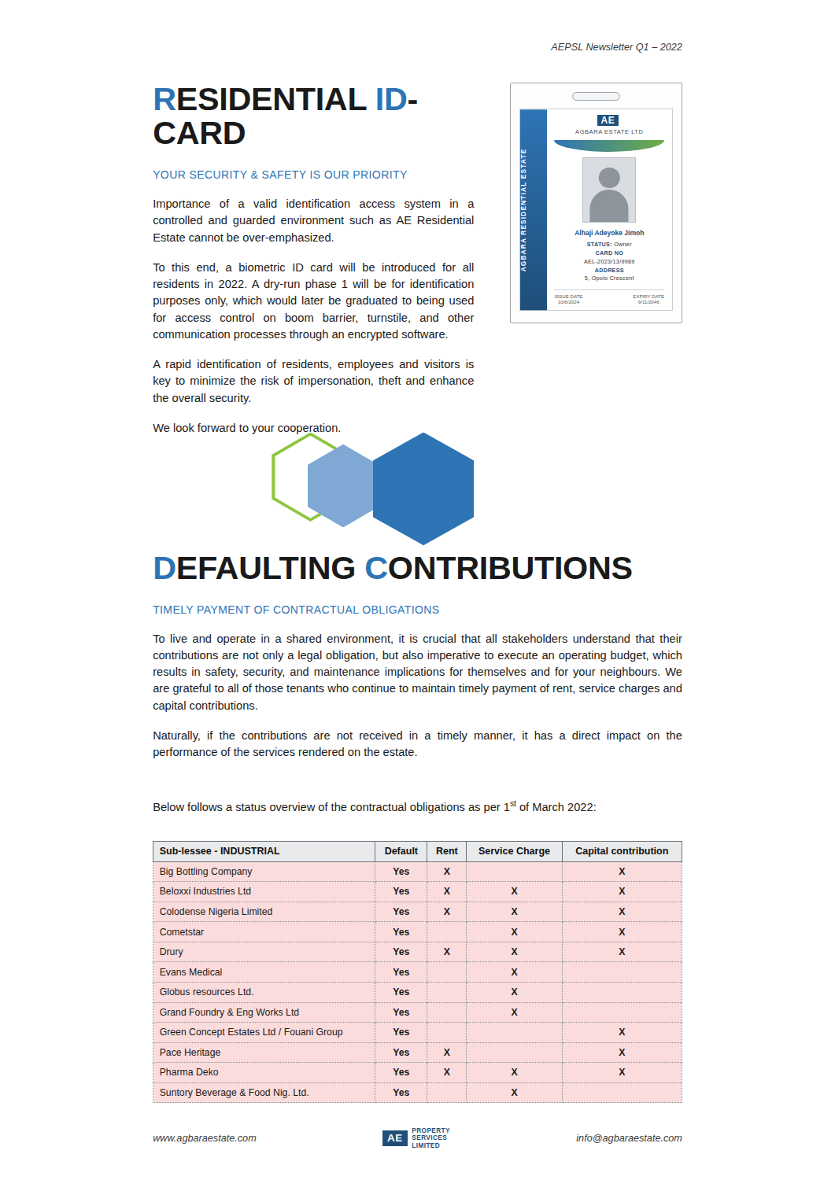AEPSL Newsletter Q1 – 2022
RESIDENTIAL ID-CARD
Your security & safety is our priority
Importance of a valid identification access system in a controlled and guarded environment such as AE Residential Estate cannot be over-emphasized.
To this end, a biometric ID card will be introduced for all residents in 2022. A dry-run phase 1 will be for identification purposes only, which would later be graduated to being used for access control on boom barrier, turnstile, and other communication processes through an encrypted software.
A rapid identification of residents, employees and visitors is key to minimize the risk of impersonation, theft and enhance the overall security.
We look forward to your cooperation.
AGBARA RESIDENTIAL ESTATE
AE
AGBARA ESTATE LTD
Alhaji Adeyoke Jimoh
STATUS: Owner
CARD NO
AEL-2023/13/9989
ADDRESS
5, Opolo Crescent
ISSUE DATE
10/8/2024 EXPIRY DATE
9/11/2046
DEFAULTING CONTRIBUTIONS
Timely payment of contractual obligations
To live and operate in a shared environment, it is crucial that all stakeholders understand that their contributions are not only a legal obligation, but also imperative to execute an operating budget, which results in safety, security, and maintenance implications for themselves and for your neighbours. We are grateful to all of those tenants who continue to maintain timely payment of rent, service charges and capital contributions.
Naturally, if the contributions are not received in a timely manner, it has a direct impact on the performance of the services rendered on the estate.
Below follows a status overview of the contractual obligations as per 1st of March 2022:
Status overview of contractual obligations as at 1 March 2022
| Sub-lessee - INDUSTRIAL | Default | Rent | Service Charge | Capital contribution |
| --- | --- | --- | --- | --- |
| Big Bottling Company | Yes | X | | X |
| Beloxxi Industries Ltd | Yes | X | X | X |
| Colodense Nigeria Limited | Yes | X | X | X |
| Cometstar | Yes | | X | X |
| Drury | Yes | X | X | X |
| Evans Medical | Yes | | X | |
| Globus resources Ltd. | Yes | | X | |
| Grand Foundry & Eng Works Ltd | Yes | | X | |
| Green Concept Estates Ltd / Fouani Group | Yes | | | X |
| Pace Heritage | Yes | X | | X |
| Pharma Deko | Yes | X | X | X |
| Suntory Beverage & Food Nig. Ltd. | Yes | | X | |
www.agbaraestate.com AE PROPERTY
SERVICES
LIMITED info@agbaraestate.com